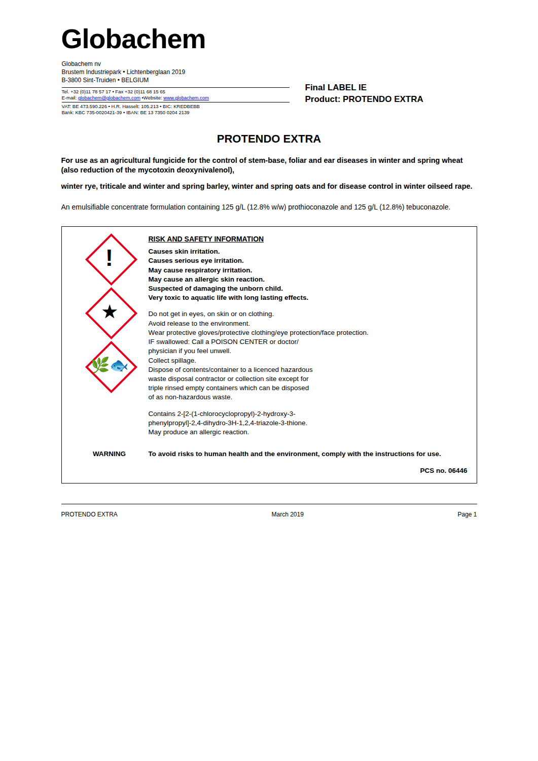Globachem
| Globachem nv Brustem Industriepark • Lichtenberglaan 2019 B-3800 Sint-Truiden • BELGIUM Tel. +32 (0)11 78 57 17 • Fax +32 (0)11 68 15 65 E-mail: globachem@globachem.com •Website: www.globachem.com VAT: BE 473.590.226 • H.R. Hasselt: 105.213 • BIC: KREDBEBB Bank: KBC 735-0020421-39 • IBAN: BE 13 7350 0204 2139 | Final LABEL IE Product: PROTENDO EXTRA |
PROTENDO EXTRA
For use as an agricultural fungicide for the control of stem-base, foliar and ear diseases in winter and spring wheat (also reduction of the mycotoxin deoxynivalenol),
winter rye, triticale and winter and spring barley, winter and spring oats and for disease control in winter oilseed rape.
An emulsifiable concentrate formulation containing 125 g/L (12.8% w/w) prothioconazole and 125 g/L (12.8%) tebuconazole.
| ! ★ 🌿🐟 | RISK AND SAFETY INFORMATION Causes skin irritation. Causes serious eye irritation. May cause respiratory irritation. May cause an allergic skin reaction. Suspected of damaging the unborn child. Very toxic to aquatic life with long lasting effects. Do not get in eyes, on skin or on clothing. Avoid release to the environment. Wear protective gloves/protective clothing/eye protection/face protection. IF swallowed: Call a POISON CENTER or doctor/ physician if you feel unwell. Collect spillage. Dispose of contents/container to a licenced hazardous waste disposal contractor or collection site except for triple rinsed empty containers which can be disposed of as non-hazardous waste. Contains 2-[2-(1-chlorocyclopropyl)-2-hydroxy-3- phenylpropyl]-2,4-dihydro-3H-1,2,4-triazole-3-thione. May produce an allergic reaction. |
| WARNING | To avoid risks to human health and the environment, comply with the instructions for use. |
PCS no. 06446
PROTENDO EXTRA March 2019 Page 1